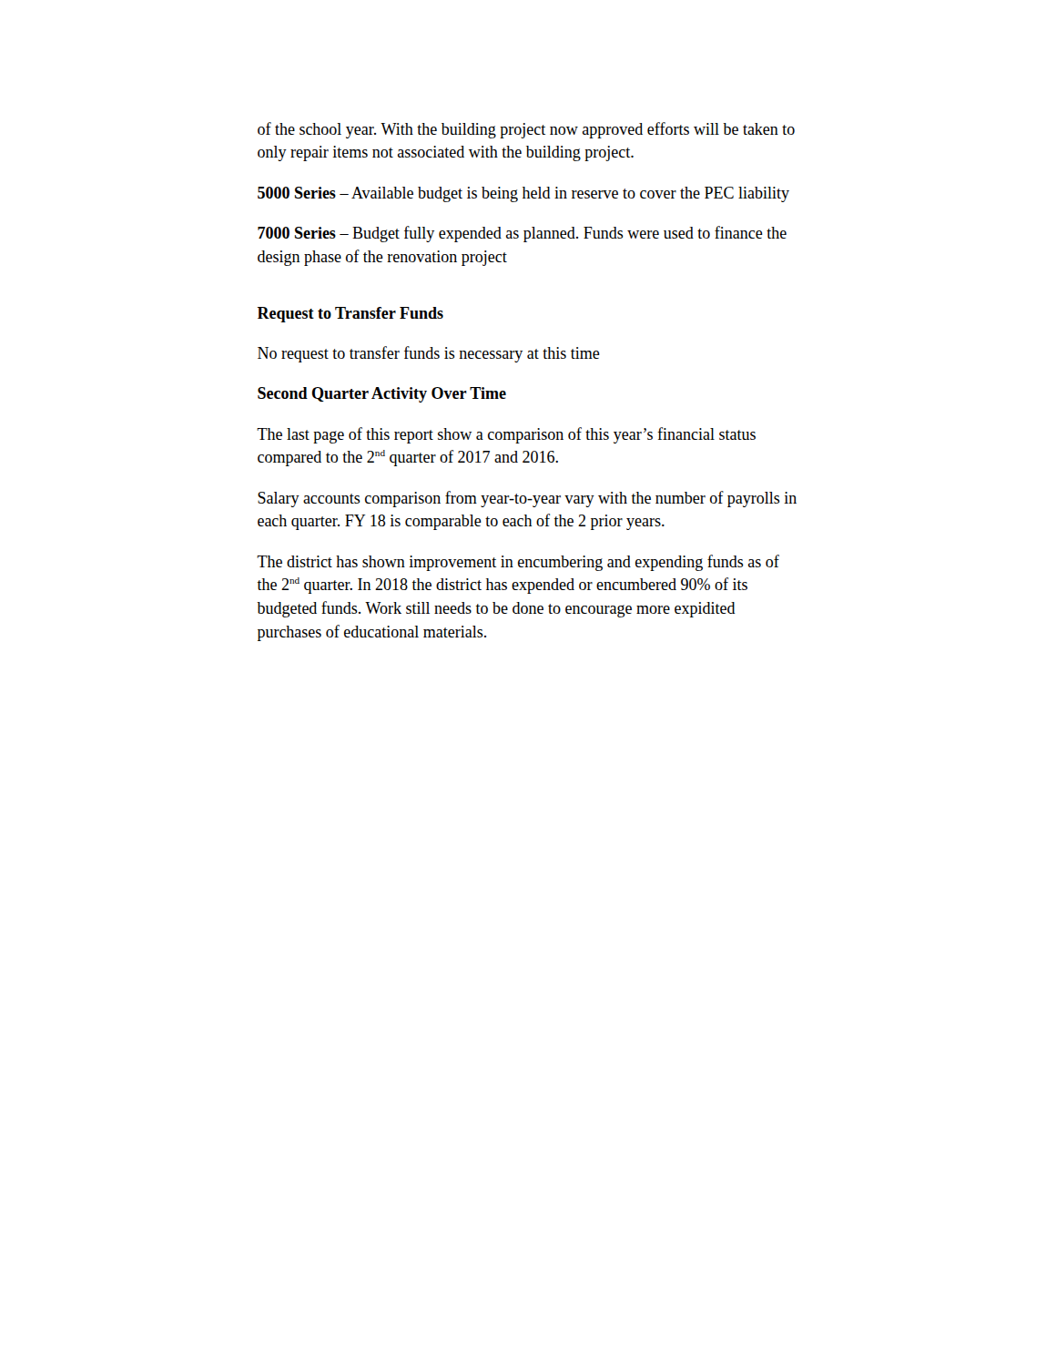of the school year. With the building project now approved efforts will be taken to only repair items not associated with the building project.
5000 Series – Available budget is being held in reserve to cover the PEC liability
7000 Series – Budget fully expended as planned. Funds were used to finance the design phase of the renovation project
Request to Transfer Funds
No request to transfer funds is necessary at this time
Second Quarter Activity Over Time
The last page of this report show a comparison of this year’s financial status compared to the 2nd quarter of 2017 and 2016.
Salary accounts comparison from year-to-year vary with the number of payrolls in each quarter. FY 18 is comparable to each of the 2 prior years.
The district has shown improvement in encumbering and expending funds as of the 2nd quarter. In 2018 the district has expended or encumbered 90% of its budgeted funds. Work still needs to be done to encourage more expidited purchases of educational materials.